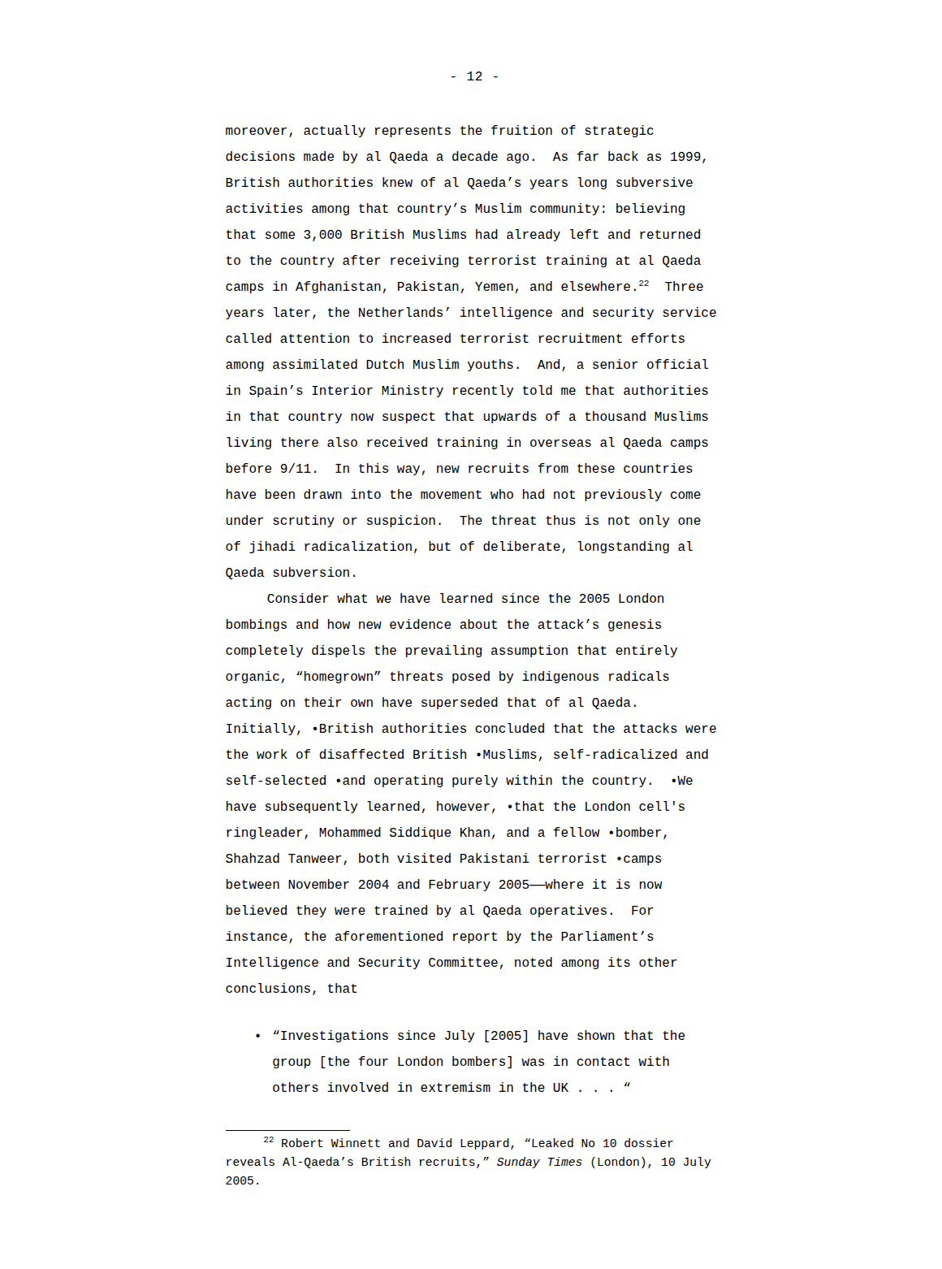- 12 -
moreover, actually represents the fruition of strategic decisions made by al Qaeda a decade ago. As far back as 1999, British authorities knew of al Qaeda’s years long subversive activities among that country’s Muslim community: believing that some 3,000 British Muslims had already left and returned to the country after receiving terrorist training at al Qaeda camps in Afghanistan, Pakistan, Yemen, and elsewhere.22 Three years later, the Netherlands’ intelligence and security service called attention to increased terrorist recruitment efforts among assimilated Dutch Muslim youths. And, a senior official in Spain’s Interior Ministry recently told me that authorities in that country now suspect that upwards of a thousand Muslims living there also received training in overseas al Qaeda camps before 9/11. In this way, new recruits from these countries have been drawn into the movement who had not previously come under scrutiny or suspicion. The threat thus is not only one of jihadi radicalization, but of deliberate, longstanding al Qaeda subversion.
Consider what we have learned since the 2005 London bombings and how new evidence about the attack’s genesis completely dispels the prevailing assumption that entirely organic, “homegrown” threats posed by indigenous radicals acting on their own have superseded that of al Qaeda. Initially, •British authorities concluded that the attacks were the work of disaffected British •Muslims, self-radicalized and self-selected •and operating purely within the country. •We have subsequently learned, however, •that the London cell's ringleader, Mohammed Siddique Khan, and a fellow •bomber, Shahzad Tanweer, both visited Pakistani terrorist •camps between November 2004 and February 2005——where it is now believed they were trained by al Qaeda operatives. For instance, the aforementioned report by the Parliament’s Intelligence and Security Committee, noted among its other conclusions, that
“Investigations since July [2005] have shown that the group [the four London bombers] was in contact with others involved in extremism in the UK . . . “
22 Robert Winnett and David Leppard, “Leaked No 10 dossier reveals Al-Qaeda’s British recruits,” Sunday Times (London), 10 July 2005.